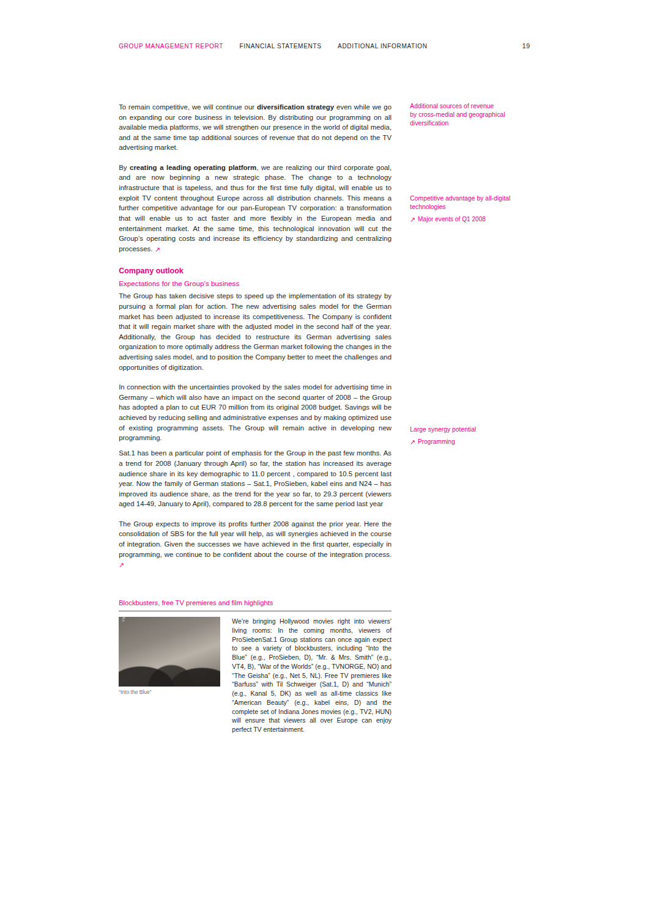GROUP MANAGEMENT REPORT FINANCIAL STATEMENTS ADDITIONAL INFORMATION 19
To remain competitive, we will continue our diversification strategy even while we go on expanding our core business in television. By distributing our programming on all available media platforms, we will strengthen our presence in the world of digital media, and at the same time tap additional sources of revenue that do not depend on the TV advertising market.
By creating a leading operating platform, we are realizing our third corporate goal, and are now beginning a new strategic phase. The change to a technology infrastructure that is tapeless, and thus for the first time fully digital, will enable us to exploit TV content throughout Europe across all distribution channels. This means a further competitive advantage for our pan-European TV corporation: a transformation that will enable us to act faster and more flexibly in the European media and entertainment market. At the same time, this technological innovation will cut the Group’s operating costs and increase its efficiency by standardizing and centralizing processes. ↗
Company outlook
Expectations for the Group’s business
The Group has taken decisive steps to speed up the implementation of its strategy by pursuing a formal plan for action. The new advertising sales model for the German market has been adjusted to increase its competitiveness. The Company is confident that it will regain market share with the adjusted model in the second half of the year. Additionally, the Group has decided to restructure its German advertising sales organization to more optimally address the German market following the changes in the advertising sales model, and to position the Company better to meet the challenges and opportunities of digitization.
In connection with the uncertainties provoked by the sales model for advertising time in Germany – which will also have an impact on the second quarter of 2008 – the Group has adopted a plan to cut EUR 70 million from its original 2008 budget. Savings will be achieved by reducing selling and administrative expenses and by making optimized use of existing programming assets. The Group will remain active in developing new programming.
Sat.1 has been a particular point of emphasis for the Group in the past few months. As a trend for 2008 (January through April) so far, the station has increased its average audience share in its key demographic to 11.0 percent , compared to 10.5 percent last year. Now the family of German stations – Sat.1, ProSieben, kabel eins and N24 – has improved its audience share, as the trend for the year so far, to 29.3 percent (viewers aged 14-49, January to April), compared to 28.8 percent for the same period last year
The Group expects to improve its profits further 2008 against the prior year. Here the consolidation of SBS for the full year will help, as will synergies achieved in the course of integration. Given the successes we have achieved in the first quarter, especially in programming, we continue to be confident about the course of the integration process. ↗
Additional sources of revenue
by cross-medial and geographical
diversification
Competitive advantage by all-digital
technologies ↗Major events of Q1 2008
Large synergy potential ↗Programming
Blockbusters, free TV premieres and film highlights
©Metro-Goldwyn-Mayer Studios Inc.
“Into the Blue”
We’re bringing Hollywood movies right into viewers’ living rooms: In the coming months, viewers of ProSiebenSat.1 Group stations can once again expect to see a variety of blockbusters, including “Into the Blue” (e.g., ProSieben, D), “Mr. & Mrs. Smith” (e.g., VT4, B), “War of the Worlds” (e.g., TVNORGE, NO) and “The Geisha” (e.g., Net 5, NL). Free TV premieres like “Barfuss” with Til Schweiger (Sat.1, D) and “Munich” (e.g., Kanal 5, DK) as well as all-time classics like “American Beauty” (e.g., kabel eins, D) and the complete set of Indiana Jones movies (e.g., TV2, HUN) will ensure that viewers all over Europe can enjoy perfect TV entertainment.